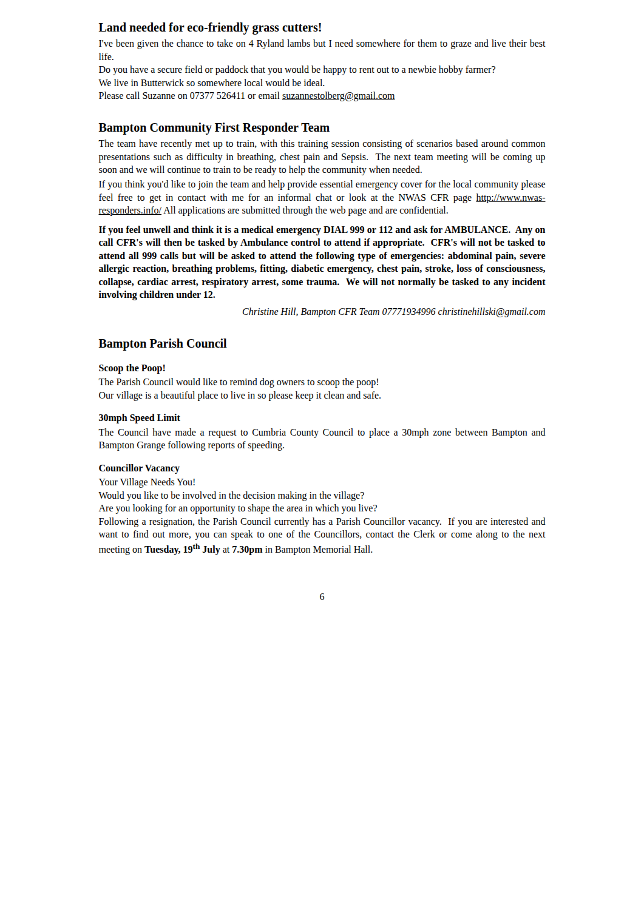Land needed for eco-friendly grass cutters!
I've been given the chance to take on 4 Ryland lambs but I need somewhere for them to graze and live their best life.
Do you have a secure field or paddock that you would be happy to rent out to a newbie hobby farmer?
We live in Butterwick so somewhere local would be ideal.
Please call Suzanne on 07377 526411 or email suzannestolberg@gmail.com
Bampton Community First Responder Team
The team have recently met up to train, with this training session consisting of scenarios based around common presentations such as difficulty in breathing, chest pain and Sepsis. The next team meeting will be coming up soon and we will continue to train to be ready to help the community when needed.
If you think you'd like to join the team and help provide essential emergency cover for the local community please feel free to get in contact with me for an informal chat or look at the NWAS CFR page http://www.nwas-responders.info/ All applications are submitted through the web page and are confidential.
If you feel unwell and think it is a medical emergency DIAL 999 or 112 and ask for AMBULANCE. Any on call CFR's will then be tasked by Ambulance control to attend if appropriate. CFR's will not be tasked to attend all 999 calls but will be asked to attend the following type of emergencies: abdominal pain, severe allergic reaction, breathing problems, fitting, diabetic emergency, chest pain, stroke, loss of consciousness, collapse, cardiac arrest, respiratory arrest, some trauma. We will not normally be tasked to any incident involving children under 12.
Christine Hill, Bampton CFR Team 07771934996 christinehillski@gmail.com
Bampton Parish Council
Scoop the Poop!
The Parish Council would like to remind dog owners to scoop the poop!
Our village is a beautiful place to live in so please keep it clean and safe.
30mph Speed Limit
The Council have made a request to Cumbria County Council to place a 30mph zone between Bampton and Bampton Grange following reports of speeding.
Councillor Vacancy
Your Village Needs You!
Would you like to be involved in the decision making in the village?
Are you looking for an opportunity to shape the area in which you live?
Following a resignation, the Parish Council currently has a Parish Councillor vacancy. If you are interested and want to find out more, you can speak to one of the Councillors, contact the Clerk or come along to the next meeting on Tuesday, 19th July at 7.30pm in Bampton Memorial Hall.
6